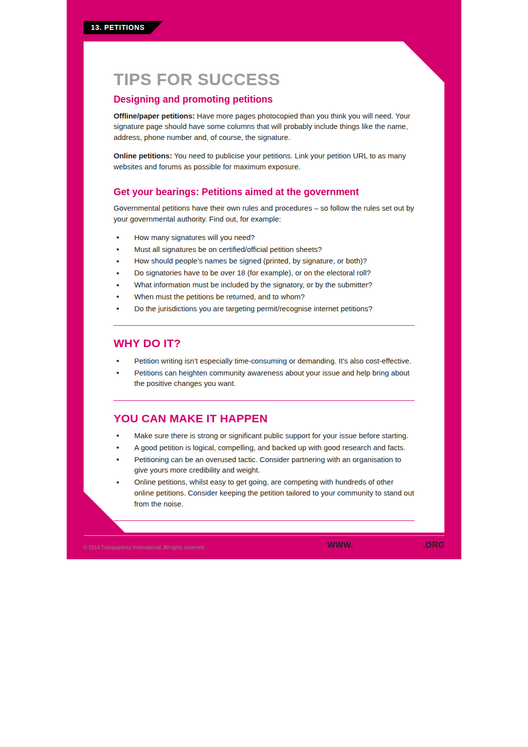13. Petitions
Tips for Success
Designing and promoting petitions
Offline/paper petitions: Have more pages photocopied than you think you will need. Your signature page should have some columns that will probably include things like the name, address, phone number and, of course, the signature.
Online petitions: You need to publicise your petitions. Link your petition URL to as many websites and forums as possible for maximum exposure.
Get your bearings: Petitions aimed at the government
Governmental petitions have their own rules and procedures – so follow the rules set out by your governmental authority. Find out, for example:
How many signatures will you need?
Must all signatures be on certified/official petition sheets?
How should people’s names be signed (printed, by signature, or both)?
Do signatories have to be over 18 (for example), or on the electoral roll?
What information must be included by the signatory, or by the submitter?
When must the petitions be returned, and to whom?
Do the jurisdictions you are targeting permit/recognise internet petitions?
Why do it?
Petition writing isn’t especially time-consuming or demanding. It’s also cost-effective.
Petitions can heighten community awareness about your issue and help bring about the positive changes you want.
You can make it happen
Make sure there is strong or significant public support for your issue before starting.
A good petition is logical, compelling, and backed up with good research and facts.
Petitioning can be an overused tactic. Consider partnering with an organisation to give yours more credibility and weight.
Online petitions, whilst easy to get going, are competing with hundreds of other online petitions. Consider keeping the petition tailored to your community to stand out from the noise.
Idea in action
Vanuatu: Youth Petition
In 2011, Youth against Corruption Vanuatu organised an event under the theme “Unite and Fight against Corruption”. Organisers asked participants to sign a petition calling on the government to end all corrupt practices. All signatures were quickly collected and a final petition was presented to Vanuatu’s minister of justice and social welfare two days after the event closed.
Find out more: www.yacv.org/yacv/archives/minister-of-justice-social-welfare-receives-a-petition-from-yac
Resource
Change.org
Change.org is the world’s largest petition platform. There are more than 40 million change.org users in 196 countries and the site has been translated into 11 languages. Every day, people use the platform to transform their communities – locally, nationally and globally.
Find out more: www.change.org
© 2014 Transparency International. All rights reserved.
WWW.TRANSPARENCY.ORG